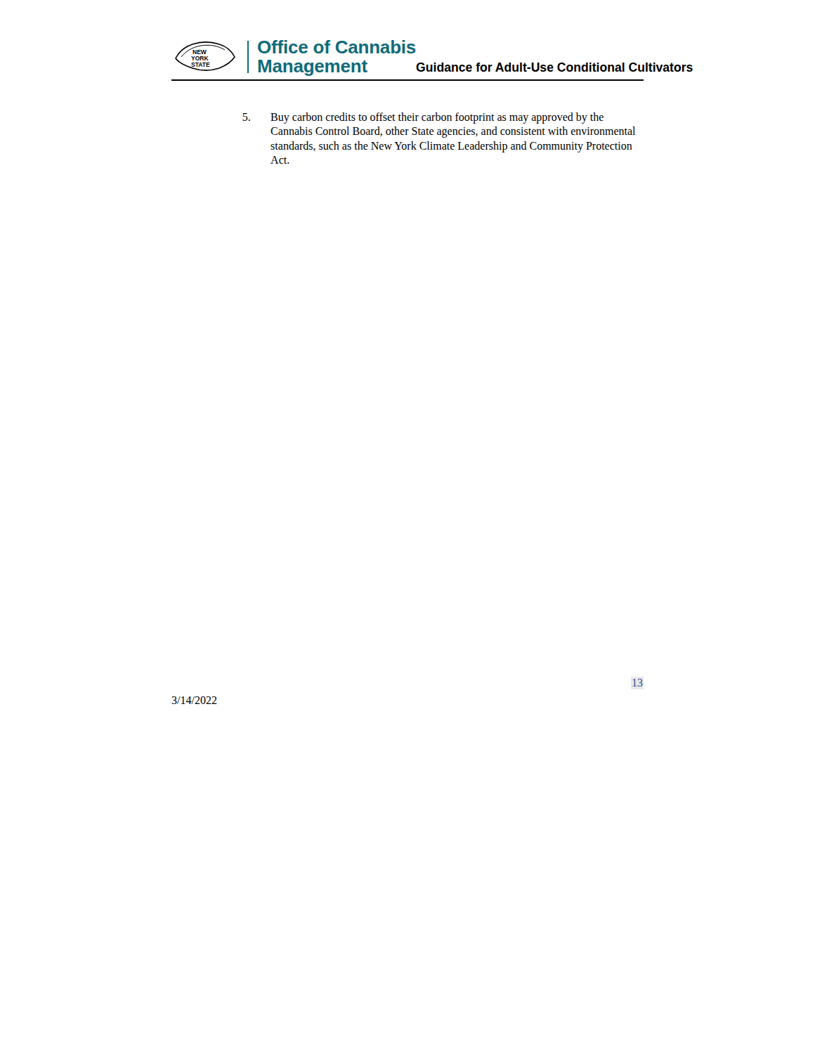NEW YORK STATE
Office of Cannabis Management
Guidance for Adult-Use Conditional Cultivators
5. Buy carbon credits to offset their carbon footprint as may approved by the Cannabis Control Board, other State agencies, and consistent with environmental standards, such as the New York Climate Leadership and Community Protection Act.
13
3/14/2022